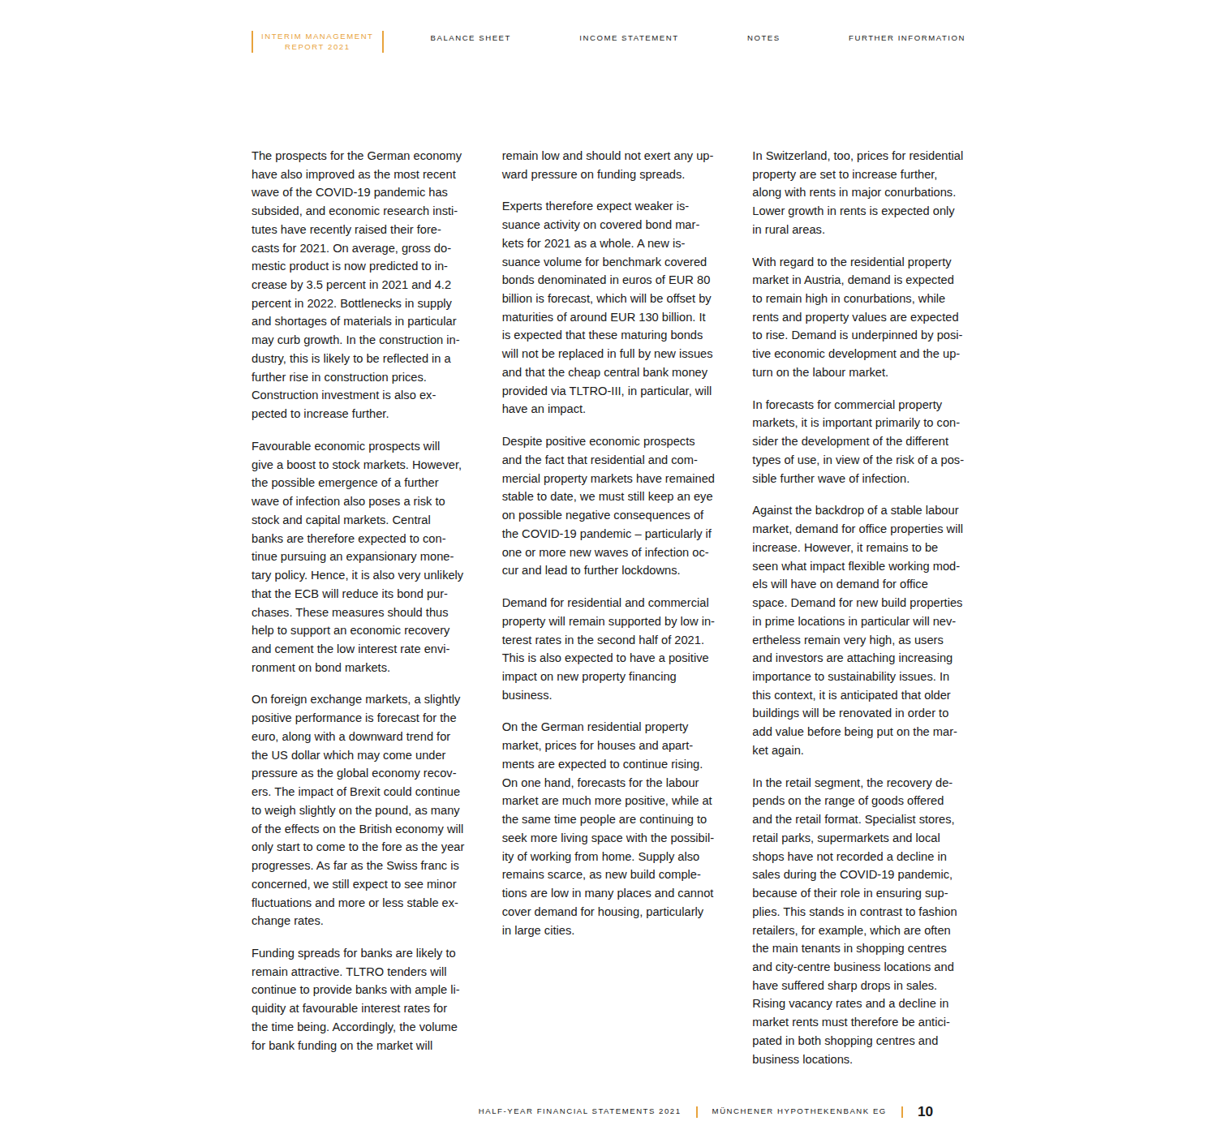Interim Management
Report 2021
Balance Sheet Income Statement Notes Further Information
The prospects for the German economy have also improved as the most recent wave of the COVID-19 pandemic has subsided, and economic research institutes have recently raised their forecasts for 2021. On average, gross domestic product is now predicted to increase by 3.5 percent in 2021 and 4.2 percent in 2022. Bottlenecks in supply and shortages of materials in particular may curb growth. In the construction industry, this is likely to be reflected in a further rise in construction prices. Construction investment is also expected to increase further.
Favourable economic prospects will give a boost to stock markets. However, the possible emergence of a further wave of infection also poses a risk to stock and capital markets. Central banks are therefore expected to continue pursuing an expansionary monetary policy. Hence, it is also very unlikely that the ECB will reduce its bond purchases. These measures should thus help to support an economic recovery and cement the low interest rate environment on bond markets.
On foreign exchange markets, a slightly positive performance is forecast for the euro, along with a downward trend for the US dollar which may come under pressure as the global economy recovers. The impact of Brexit could continue to weigh slightly on the pound, as many of the effects on the British economy will only start to come to the fore as the year progresses. As far as the Swiss franc is concerned, we still expect to see minor fluctuations and more or less stable exchange rates.
Funding spreads for banks are likely to remain attractive. TLTRO tenders will continue to provide banks with ample liquidity at favourable interest rates for the time being. Accordingly, the volume for bank funding on the market will
remain low and should not exert any upward pressure on funding spreads.
Experts therefore expect weaker issuance activity on covered bond markets for 2021 as a whole. A new issuance volume for benchmark covered bonds denominated in euros of EUR 80 billion is forecast, which will be offset by maturities of around EUR 130 billion. It is expected that these maturing bonds will not be replaced in full by new issues and that the cheap central bank money provided via TLTRO-III, in particular, will have an impact.
Despite positive economic prospects and the fact that residential and commercial property markets have remained stable to date, we must still keep an eye on possible negative consequences of the COVID-19 pandemic – particularly if one or more new waves of infection occur and lead to further lockdowns.
Demand for residential and commercial property will remain supported by low interest rates in the second half of 2021. This is also expected to have a positive impact on new property financing business.
On the German residential property market, prices for houses and apartments are expected to continue rising. On one hand, forecasts for the labour market are much more positive, while at the same time people are continuing to seek more living space with the possibility of working from home. Supply also remains scarce, as new build completions are low in many places and cannot cover demand for housing, particularly in large cities.
In Switzerland, too, prices for residential property are set to increase further, along with rents in major conurbations. Lower growth in rents is expected only in rural areas.
With regard to the residential property market in Austria, demand is expected to remain high in conurbations, while rents and property values are expected to rise. Demand is underpinned by positive economic development and the upturn on the labour market.
In forecasts for commercial property markets, it is important primarily to consider the development of the different types of use, in view of the risk of a possible further wave of infection.
Against the backdrop of a stable labour market, demand for office properties will increase. However, it remains to be seen what impact flexible working models will have on demand for office space. Demand for new build properties in prime locations in particular will nevertheless remain very high, as users and investors are attaching increasing importance to sustainability issues. In this context, it is anticipated that older buildings will be renovated in order to add value before being put on the market again.
In the retail segment, the recovery depends on the range of goods offered and the retail format. Specialist stores, retail parks, supermarkets and local shops have not recorded a decline in sales during the COVID-19 pandemic, because of their role in ensuring supplies. This stands in contrast to fashion retailers, for example, which are often the main tenants in shopping centres and city-centre business locations and have suffered sharp drops in sales. Rising vacancy rates and a decline in market rents must therefore be anticipated in both shopping centres and business locations.
Half-Year Financial Statements 2021 Münchener Hypothekenbank eG 10